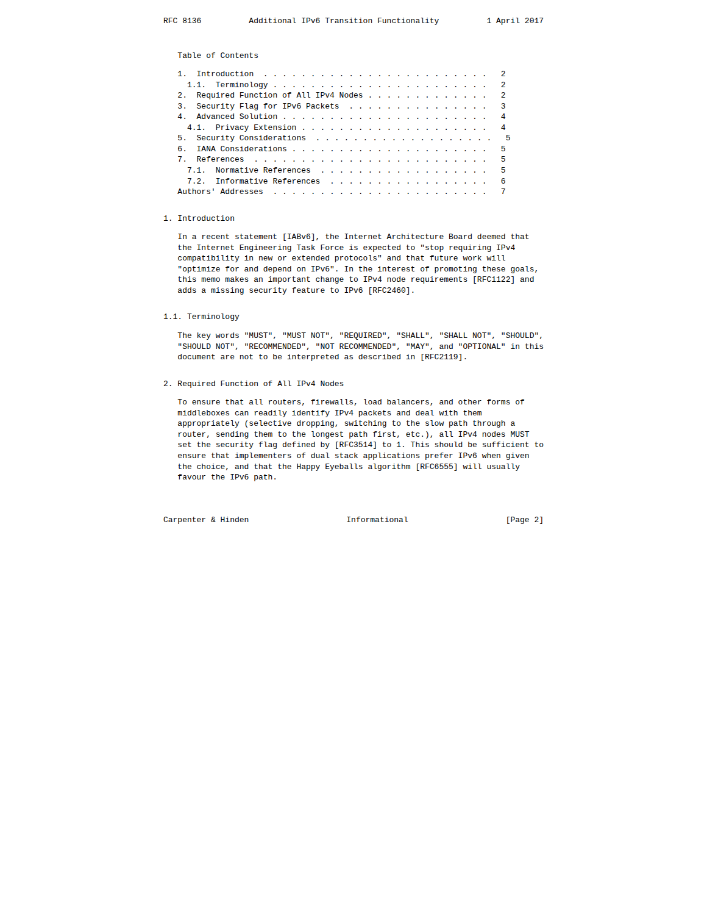RFC 8136 Additional IPv6 Transition Functionality 1 April 2017
Table of Contents
   1.  Introduction  . . . . . . . . . . . . . . . . . . . . . . . .   2
     1.1.  Terminology . . . . . . . . . . . . . . . . . . . . . . .   2
   2.  Required Function of All IPv4 Nodes . . . . . . . . . . . . .   2
   3.  Security Flag for IPv6 Packets  . . . . . . . . . . . . . . .   3
   4.  Advanced Solution . . . . . . . . . . . . . . . . . . . . . .   4
     4.1.  Privacy Extension . . . . . . . . . . . . . . . . . . . .   4
   5.  Security Considerations  . . . . . . . . . . . . . . . . . . .   5
   6.  IANA Considerations . . . . . . . . . . . . . . . . . . . . .   5
   7.  References  . . . . . . . . . . . . . . . . . . . . . . . . .   5
     7.1.  Normative References  . . . . . . . . . . . . . . . . . .   5
     7.2.  Informative References  . . . . . . . . . . . . . . . . .   6
   Authors' Addresses  . . . . . . . . . . . . . . . . . . . . . . .   7
1. Introduction
In a recent statement [IABv6], the Internet Architecture Board deemed that the Internet Engineering Task Force is expected to "stop requiring IPv4 compatibility in new or extended protocols" and that future work will "optimize for and depend on IPv6". In the interest of promoting these goals, this memo makes an important change to IPv4 node requirements [RFC1122] and adds a missing security feature to IPv6 [RFC2460].
1.1. Terminology
The key words "MUST", "MUST NOT", "REQUIRED", "SHALL", "SHALL NOT", "SHOULD", "SHOULD NOT", "RECOMMENDED", "NOT RECOMMENDED", "MAY", and "OPTIONAL" in this document are not to be interpreted as described in [RFC2119].
2. Required Function of All IPv4 Nodes
To ensure that all routers, firewalls, load balancers, and other forms of middleboxes can readily identify IPv4 packets and deal with them appropriately (selective dropping, switching to the slow path through a router, sending them to the longest path first, etc.), all IPv4 nodes MUST set the security flag defined by [RFC3514] to 1. This should be sufficient to ensure that implementers of dual stack applications prefer IPv6 when given the choice, and that the Happy Eyeballs algorithm [RFC6555] will usually favour the IPv6 path.
Carpenter & Hinden Informational [Page 2]